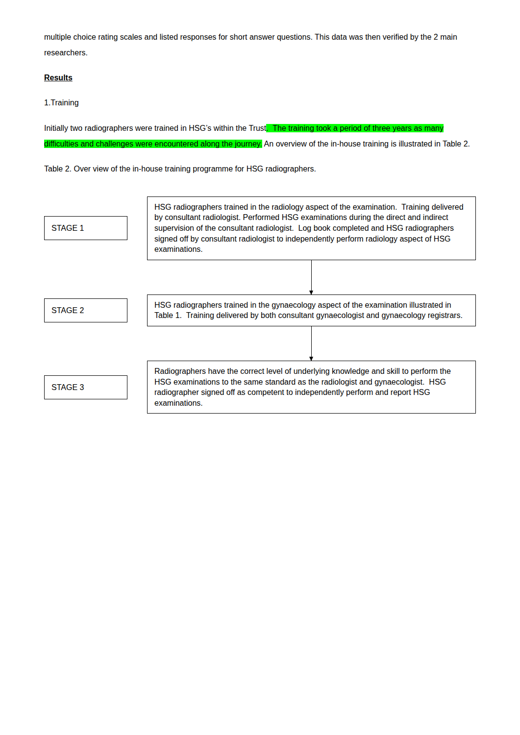multiple choice rating scales and listed responses for short answer questions. This data was then verified by the 2 main researchers.
Results
1.Training
Initially two radiographers were trained in HSG’s within the Trust. The training took a period of three years as many difficulties and challenges were encountered along the journey. An overview of the in-house training is illustrated in Table 2.
Table 2. Over view of the in-house training programme for HSG radiographers.
STAGE 1
HSG radiographers trained in the radiology aspect of the examination. Training delivered by consultant radiologist. Performed HSG examinations during the direct and indirect supervision of the consultant radiologist. Log book completed and HSG radiographers signed off by consultant radiologist to independently perform radiology aspect of HSG examinations.
STAGE 2
HSG radiographers trained in the gynaecology aspect of the examination illustrated in Table 1. Training delivered by both consultant gynaecologist and gynaecology registrars.
STAGE 3
Radiographers have the correct level of underlying knowledge and skill to perform the HSG examinations to the same standard as the radiologist and gynaecologist. HSG radiographer signed off as competent to independently perform and report HSG examinations.